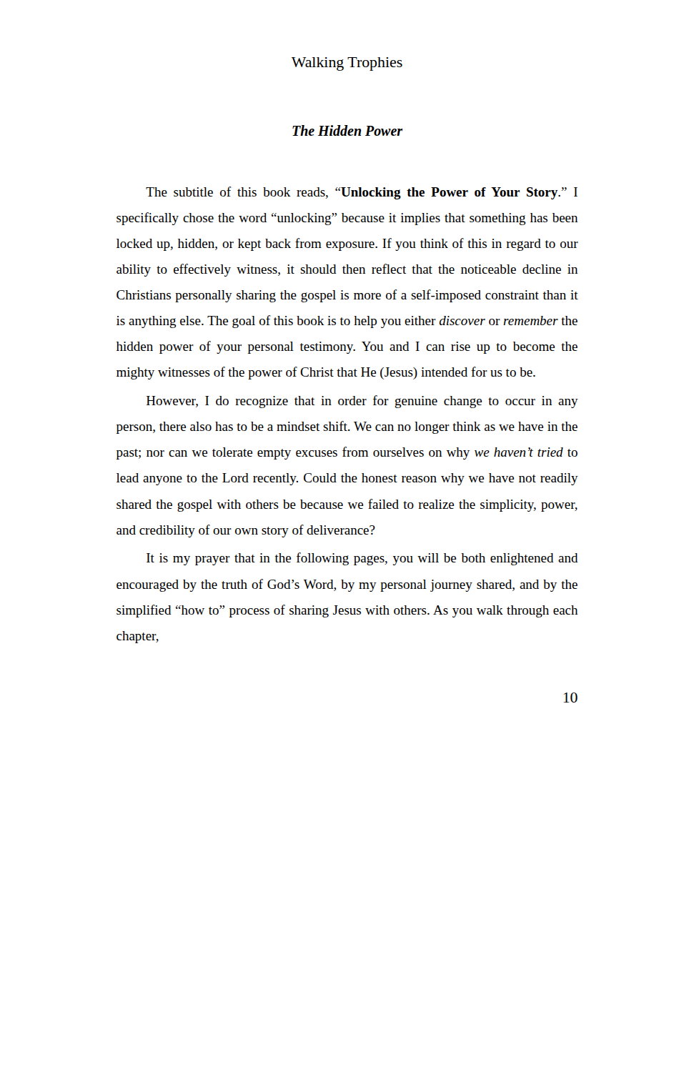Walking Trophies
The Hidden Power
The subtitle of this book reads, “Unlocking the Power of Your Story.” I specifically chose the word “unlocking” because it implies that something has been locked up, hidden, or kept back from exposure. If you think of this in regard to our ability to effectively witness, it should then reflect that the noticeable decline in Christians personally sharing the gospel is more of a self-imposed constraint than it is anything else. The goal of this book is to help you either discover or remember the hidden power of your personal testimony. You and I can rise up to become the mighty witnesses of the power of Christ that He (Jesus) intended for us to be.
However, I do recognize that in order for genuine change to occur in any person, there also has to be a mindset shift. We can no longer think as we have in the past; nor can we tolerate empty excuses from ourselves on why we haven’t tried to lead anyone to the Lord recently. Could the honest reason why we have not readily shared the gospel with others be because we failed to realize the simplicity, power, and credibility of our own story of deliverance?
It is my prayer that in the following pages, you will be both enlightened and encouraged by the truth of God’s Word, by my personal journey shared, and by the simplified “how to” process of sharing Jesus with others. As you walk through each chapter,
10